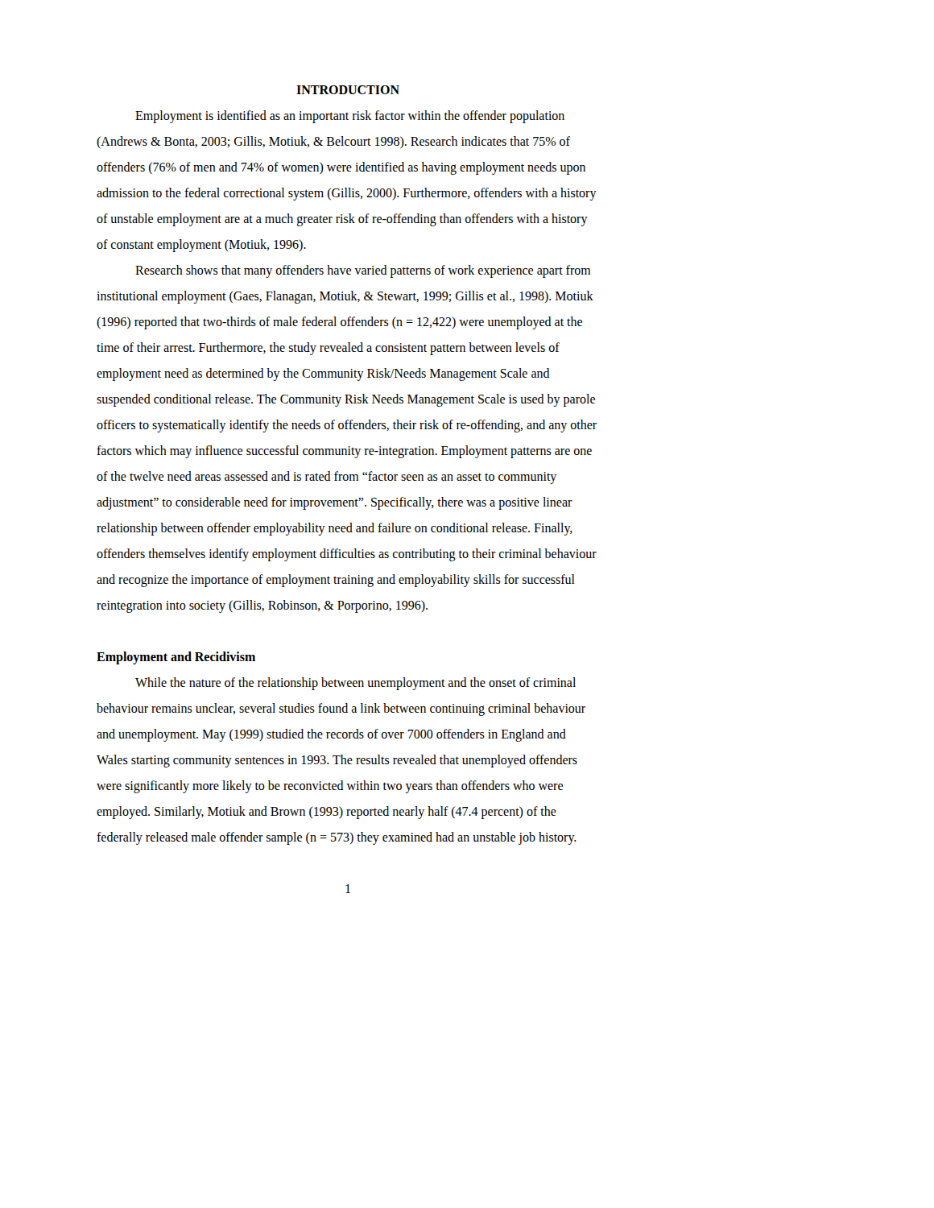INTRODUCTION
Employment is identified as an important risk factor within the offender population (Andrews & Bonta, 2003; Gillis, Motiuk, & Belcourt 1998). Research indicates that 75% of offenders (76% of men and 74% of women) were identified as having employment needs upon admission to the federal correctional system (Gillis, 2000). Furthermore, offenders with a history of unstable employment are at a much greater risk of re-offending than offenders with a history of constant employment (Motiuk, 1996).
Research shows that many offenders have varied patterns of work experience apart from institutional employment (Gaes, Flanagan, Motiuk, & Stewart, 1999; Gillis et al., 1998). Motiuk (1996) reported that two-thirds of male federal offenders (n = 12,422) were unemployed at the time of their arrest. Furthermore, the study revealed a consistent pattern between levels of employment need as determined by the Community Risk/Needs Management Scale and suspended conditional release. The Community Risk Needs Management Scale is used by parole officers to systematically identify the needs of offenders, their risk of re-offending, and any other factors which may influence successful community re-integration. Employment patterns are one of the twelve need areas assessed and is rated from “factor seen as an asset to community adjustment” to considerable need for improvement”. Specifically, there was a positive linear relationship between offender employability need and failure on conditional release. Finally, offenders themselves identify employment difficulties as contributing to their criminal behaviour and recognize the importance of employment training and employability skills for successful reintegration into society (Gillis, Robinson, & Porporino, 1996).
Employment and Recidivism
While the nature of the relationship between unemployment and the onset of criminal behaviour remains unclear, several studies found a link between continuing criminal behaviour and unemployment. May (1999) studied the records of over 7000 offenders in England and Wales starting community sentences in 1993. The results revealed that unemployed offenders were significantly more likely to be reconvicted within two years than offenders who were employed. Similarly, Motiuk and Brown (1993) reported nearly half (47.4 percent) of the federally released male offender sample (n = 573) they examined had an unstable job history.
1